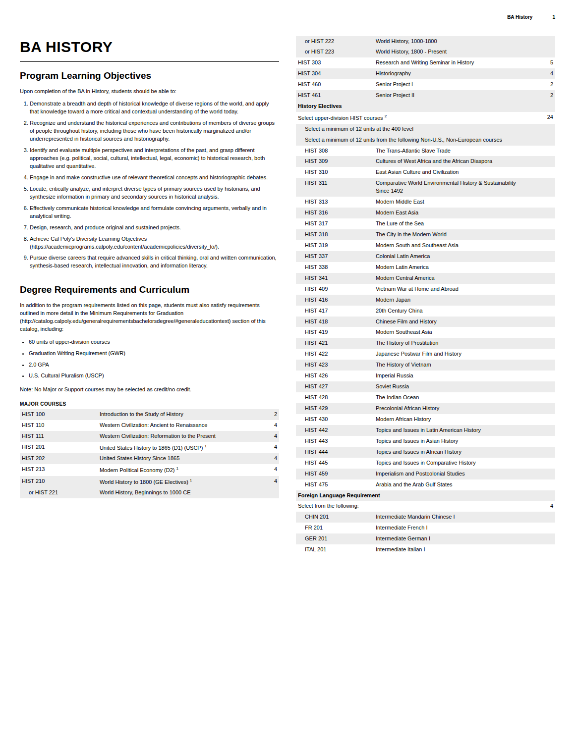BA History1
BA HISTORY
Program Learning Objectives
Upon completion of the BA in History, students should be able to:
Demonstrate a breadth and depth of historical knowledge of diverse regions of the world, and apply that knowledge toward a more critical and contextual understanding of the world today.
Recognize and understand the historical experiences and contributions of members of diverse groups of people throughout history, including those who have been historically marginalized and/or underrepresented in historical sources and historiography.
Identify and evaluate multiple perspectives and interpretations of the past, and grasp different approaches (e.g. political, social, cultural, intellectual, legal, economic) to historical research, both qualitative and quantitative.
Engage in and make constructive use of relevant theoretical concepts and historiographic debates.
Locate, critically analyze, and interpret diverse types of primary sources used by historians, and synthesize information in primary and secondary sources in historical analysis.
Effectively communicate historical knowledge and formulate convincing arguments, verbally and in analytical writing.
Design, research, and produce original and sustained projects.
Achieve Cal Poly's Diversity Learning Objectives (https://academicprograms.calpoly.edu/content/academicpolicies/diversity_lo/).
Pursue diverse careers that require advanced skills in critical thinking, oral and written communication, synthesis-based research, intellectual innovation, and information literacy.
Degree Requirements and Curriculum
In addition to the program requirements listed on this page, students must also satisfy requirements outlined in more detail in the Minimum Requirements for Graduation (http://catalog.calpoly.edu/generalrequirementsbachelorsdegree/#generaleducationtext) section of this catalog, including:
60 units of upper-division courses
Graduation Writing Requirement (GWR)
2.0 GPA
U.S. Cultural Pluralism (USCP)
Note: No Major or Support courses may be selected as credit/no credit.
MAJOR COURSES
| HIST 100 | Introduction to the Study of History | 2 |
| HIST 110 | Western Civilization: Ancient to Renaissance | 4 |
| HIST 111 | Western Civilization: Reformation to the Present | 4 |
| HIST 201 | United States History to 1865 (D1) (USCP) 1 | 4 |
| HIST 202 | United States History Since 1865 | 4 |
| HIST 213 | Modern Political Economy (D2) 1 | 4 |
| HIST 210 | World History to 1800 (GE Electives) 1 | 4 |
| or HIST 221 | World History, Beginnings to 1000 CE | |
| or HIST 222 | World History, 1000-1800 | |
| or HIST 223 | World History, 1800 - Present | |
| HIST 303 | Research and Writing Seminar in History | 5 |
| HIST 304 | Historiography | 4 |
| HIST 460 | Senior Project I | 2 |
| HIST 461 | Senior Project II | 2 |
| History Electives |
| Select upper-division HIST courses 2 | 24 |
| Select a minimum of 12 units at the 400 level | |
| Select a minimum of 12 units from the following Non-U.S., Non-European courses | |
| HIST 308 | The Trans-Atlantic Slave Trade | |
| HIST 309 | Cultures of West Africa and the African Diaspora | |
| HIST 310 | East Asian Culture and Civilization | |
| HIST 311 | Comparative World Environmental History & Sustainability Since 1492 | |
| HIST 313 | Modern Middle East | |
| HIST 316 | Modern East Asia | |
| HIST 317 | The Lure of the Sea | |
| HIST 318 | The City in the Modern World | |
| HIST 319 | Modern South and Southeast Asia | |
| HIST 337 | Colonial Latin America | |
| HIST 338 | Modern Latin America | |
| HIST 341 | Modern Central America | |
| HIST 409 | Vietnam War at Home and Abroad | |
| HIST 416 | Modern Japan | |
| HIST 417 | 20th Century China | |
| HIST 418 | Chinese Film and History | |
| HIST 419 | Modern Southeast Asia | |
| HIST 421 | The History of Prostitution | |
| HIST 422 | Japanese Postwar Film and History | |
| HIST 423 | The History of Vietnam | |
| HIST 426 | Imperial Russia | |
| HIST 427 | Soviet Russia | |
| HIST 428 | The Indian Ocean | |
| HIST 429 | Precolonial African History | |
| HIST 430 | Modern African History | |
| HIST 442 | Topics and Issues in Latin American History | |
| HIST 443 | Topics and Issues in Asian History | |
| HIST 444 | Topics and Issues in African History | |
| HIST 445 | Topics and Issues in Comparative History | |
| HIST 459 | Imperialism and Postcolonial Studies | |
| HIST 475 | Arabia and the Arab Gulf States | |
| Foreign Language Requirement |
| Select from the following: | 4 |
| CHIN 201 | Intermediate Mandarin Chinese I | |
| FR 201 | Intermediate French I | |
| GER 201 | Intermediate German I | |
| ITAL 201 | Intermediate Italian I | |